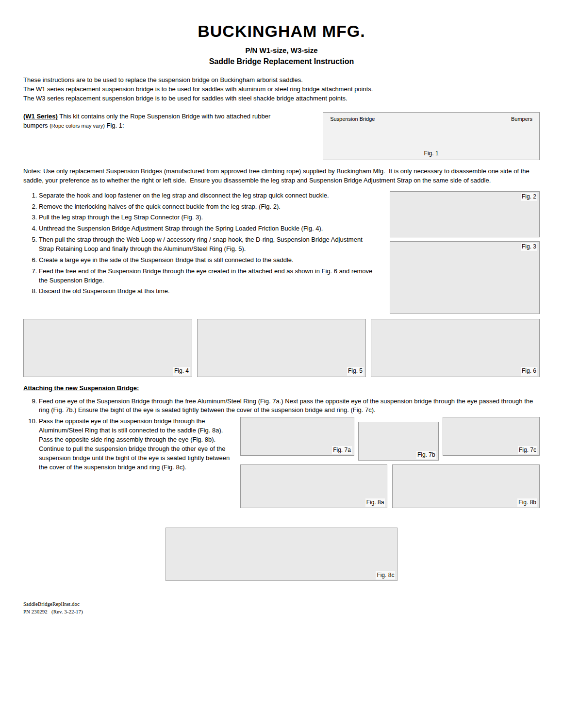BUCKINGHAM MFG.
P/N W1-size, W3-size
Saddle Bridge Replacement Instruction
These instructions are to be used to replace the suspension bridge on Buckingham arborist saddles. The W1 series replacement suspension bridge is to be used for saddles with aluminum or steel ring bridge attachment points. The W3 series replacement suspension bridge is to be used for saddles with steel shackle bridge attachment points.
(W1 Series) This kit contains only the Rope Suspension Bridge with two attached rubber bumpers (Rope colors may vary) Fig. 1:
Suspension Bridge Bumpers
Fig. 1
Notes: Use only replacement Suspension Bridges (manufactured from approved tree climbing rope) supplied by Buckingham Mfg. It is only necessary to disassemble one side of the saddle, your preference as to whether the right or left side. Ensure you disassemble the leg strap and Suspension Bridge Adjustment Strap on the same side of saddle.
Separate the hook and loop fastener on the leg strap and disconnect the leg strap quick connect buckle.
Remove the interlocking halves of the quick connect buckle from the leg strap. (Fig. 2).
Pull the leg strap through the Leg Strap Connector (Fig. 3).
Unthread the Suspension Bridge Adjustment Strap through the Spring Loaded Friction Buckle (Fig. 4).
Then pull the strap through the Web Loop w / accessory ring / snap hook, the D-ring, Suspension Bridge Adjustment Strap Retaining Loop and finally through the Aluminum/Steel Ring (Fig. 5).
Create a large eye in the side of the Suspension Bridge that is still connected to the saddle.
Feed the free end of the Suspension Bridge through the eye created in the attached end as shown in Fig. 6 and remove the Suspension Bridge.
Discard the old Suspension Bridge at this time.
Fig. 2
Fig. 3
Fig. 4
Fig. 5
Fig. 6
Attaching the new Suspension Bridge:
Feed one eye of the Suspension Bridge through the free Aluminum/Steel Ring (Fig. 7a.) Next pass the opposite eye of the suspension bridge through the eye passed through the ring (Fig. 7b.) Ensure the bight of the eye is seated tightly between the cover of the suspension bridge and ring. (Fig. 7c).
Pass the opposite eye of the suspension bridge through the Aluminum/Steel Ring that is still connected to the saddle (Fig. 8a). Pass the opposite side ring assembly through the eye (Fig. 8b). Continue to pull the suspension bridge through the other eye of the suspension bridge until the bight of the eye is seated tightly between the cover of the suspension bridge and ring (Fig. 8c).
Fig. 7a
Fig. 7b
Fig. 7c
Fig. 8a
Fig. 8b
Fig. 8c
SaddleBridgeReplInst.doc
PN 230292 (Rev. 3-22-17)